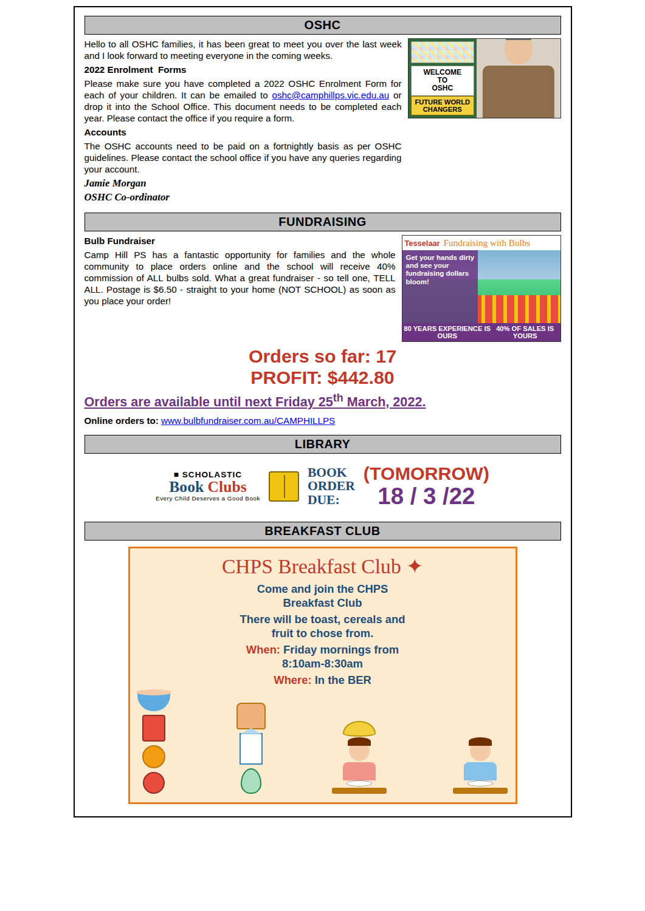OSHC
Hello to all OSHC families, it has been great to meet you over the last week and I look forward to meeting everyone in the coming weeks.
2022 Enrolment Forms
Please make sure you have completed a 2022 OSHC Enrolment Form for each of your children. It can be emailed to oshc@camphillps.vic.edu.au or drop it into the School Office. This document needs to be completed each year. Please contact the office if you require a form.
Accounts
The OSHC accounts need to be paid on a fortnightly basis as per OSHC guidelines. Please contact the school office if you have any queries regarding your account.
Jamie Morgan
OSHC Co-ordinator
WELCOME
TO
OSHC
FUTURE WORLD
CHANGERS
FUNDRAISING
Bulb Fundraiser
Camp Hill PS has a fantastic opportunity for families and the whole community to place orders online and the school will receive 40% commission of ALL bulbs sold. What a great fundraiser - so tell one, TELL ALL. Postage is $6.50 - straight to your home (NOT SCHOOL) as soon as you place your order!
Tesselaar Fundraising with Bulbs
Get your hands dirty and see your fundraising dollars bloom!
80 YEARS EXPERIENCE IS OURS 40% OF SALES IS YOURS
Orders so far: 17
PROFIT: $442.80
Orders are available until next Friday 25th March, 2022.
Online orders to: www.bulbfundraiser.com.au/CAMPHILLPS
LIBRARY
■ SCHOLASTIC
Book Clubs
Every Child Deserves a Good Book
BOOK
ORDER
DUE:
(TOMORROW)
18 / 3 /22
BREAKFAST CLUB
CHPS Breakfast Club ✦
Come and join the CHPS
Breakfast Club
There will be toast, cereals and
fruit to chose from.
When: Friday mornings from
8:10am-8:30am
Where: In the BER